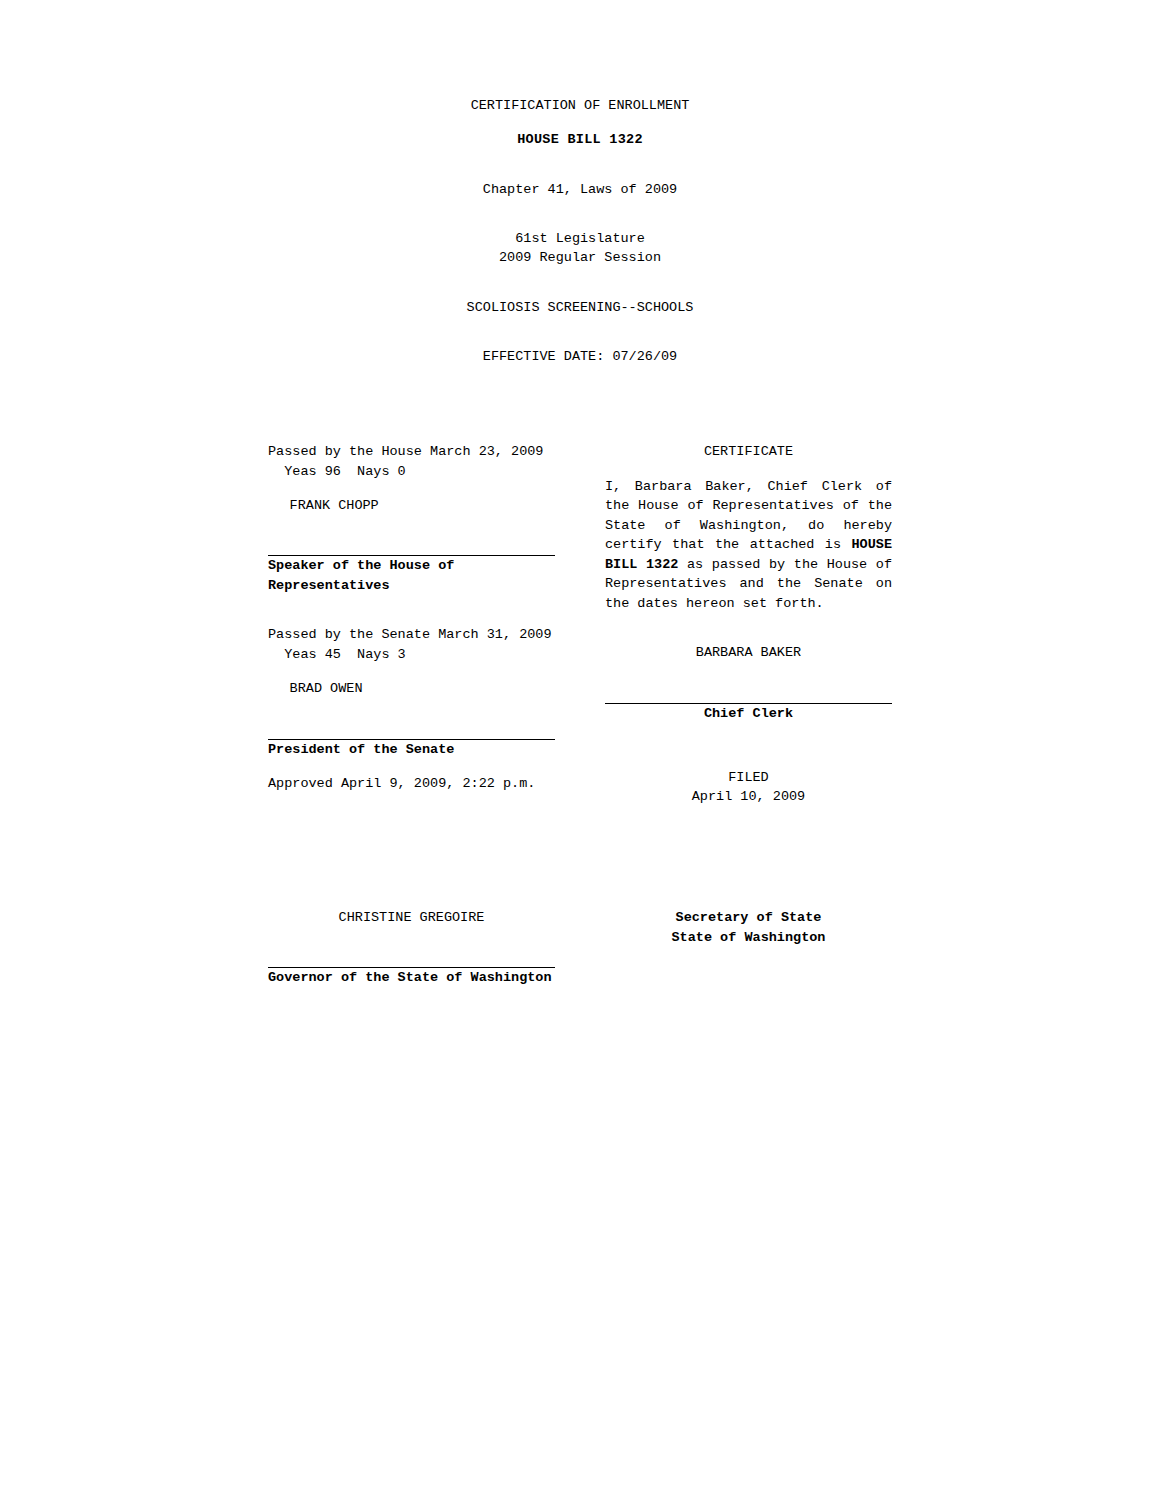CERTIFICATION OF ENROLLMENT
HOUSE BILL 1322
Chapter 41, Laws of 2009
61st Legislature
2009 Regular Session
SCOLIOSIS SCREENING--SCHOOLS
EFFECTIVE DATE: 07/26/09
Passed by the House March 23, 2009
Yeas 96 Nays 0
FRANK CHOPP
Speaker of the House of Representatives
Passed by the Senate March 31, 2009
Yeas 45 Nays 3
BRAD OWEN
President of the Senate
Approved April 9, 2009, 2:22 p.m.
CERTIFICATE
I, Barbara Baker, Chief Clerk of the House of Representatives of the State of Washington, do hereby certify that the attached is HOUSE BILL 1322 as passed by the House of Representatives and the Senate on the dates hereon set forth.
BARBARA BAKER
Chief Clerk
FILED
April 10, 2009
CHRISTINE GREGOIRE
Governor of the State of Washington
Secretary of State
State of Washington